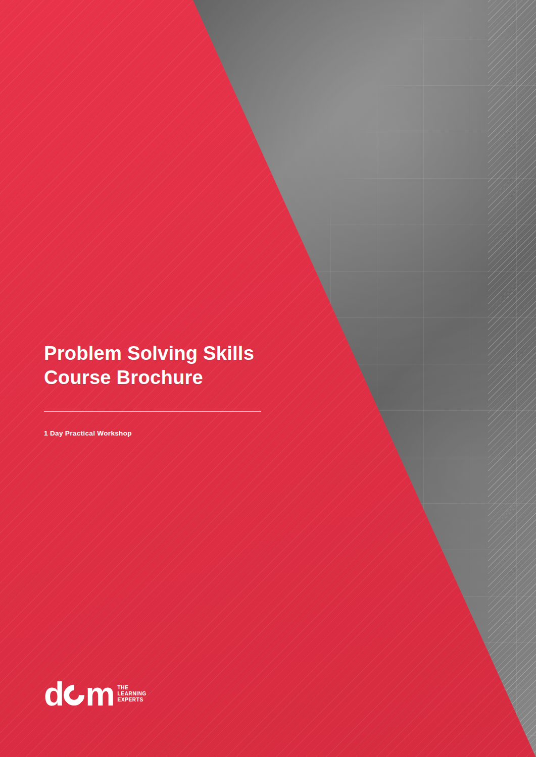Problem Solving Skills
Course Brochure
1 Day Practical Workshop
d m The
Learning
Experts